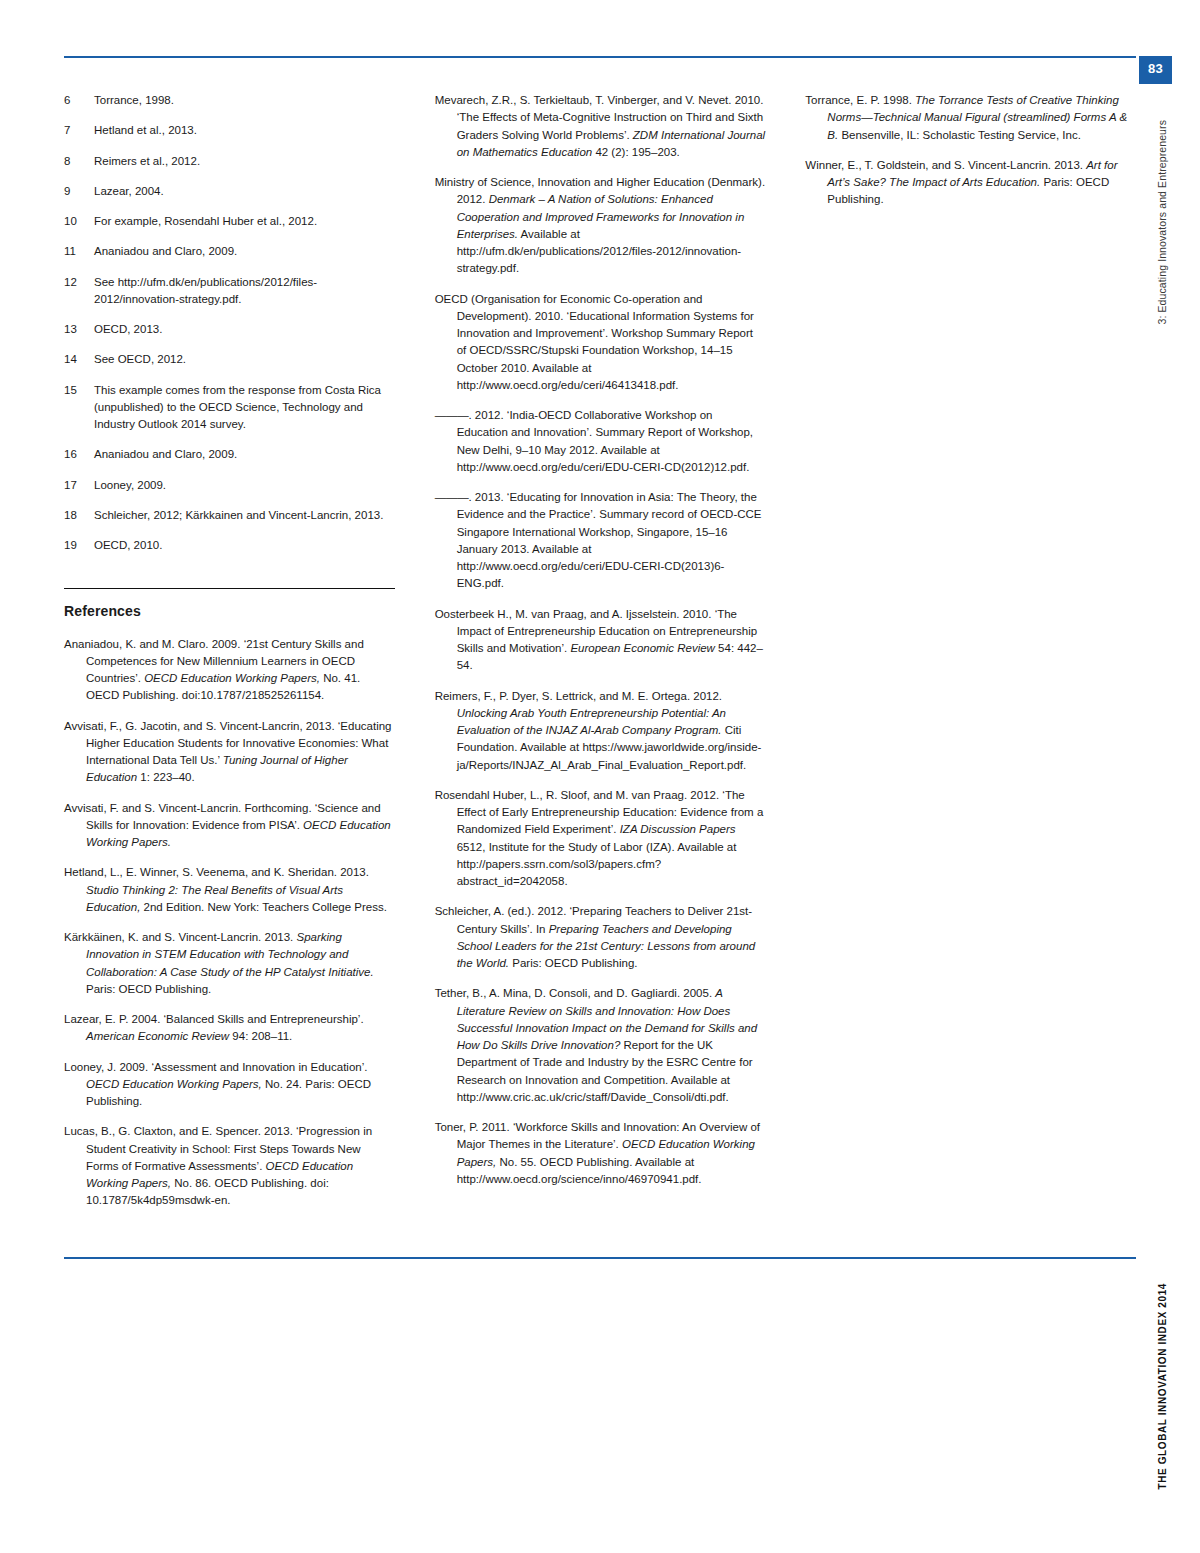83
3: Educating Innovators and Entrepreneurs
THE GLOBAL INNOVATION INDEX 2014
Torrance, 1998.
Hetland et al., 2013.
Reimers et al., 2012.
Lazear, 2004.
For example, Rosendahl Huber et al., 2012.
Ananiadou and Claro, 2009.
See http://ufm.dk/en/publications/2012/files-2012/innovation-strategy.pdf.
OECD, 2013.
See OECD, 2012.
This example comes from the response from Costa Rica (unpublished) to the OECD Science, Technology and Industry Outlook 2014 survey.
Ananiadou and Claro, 2009.
Looney, 2009.
Schleicher, 2012; Kärkkainen and Vincent-Lancrin, 2013.
OECD, 2010.
References
Ananiadou, K. and M. Claro. 2009. ‘21st Century Skills and Competences for New Millennium Learners in OECD Countries’. OECD Education Working Papers, No. 41. OECD Publishing. doi:10.1787/218525261154.
Avvisati, F., G. Jacotin, and S. Vincent-Lancrin, 2013. ‘Educating Higher Education Students for Innovative Economies: What International Data Tell Us.’ Tuning Journal of Higher Education 1: 223–40.
Avvisati, F. and S. Vincent-Lancrin. Forthcoming. ‘Science and Skills for Innovation: Evidence from PISA’. OECD Education Working Papers.
Hetland, L., E. Winner, S. Veenema, and K. Sheridan. 2013. Studio Thinking 2: The Real Benefits of Visual Arts Education, 2nd Edition. New York: Teachers College Press.
Kärkkäinen, K. and S. Vincent-Lancrin. 2013. Sparking Innovation in STEM Education with Technology and Collaboration: A Case Study of the HP Catalyst Initiative. Paris: OECD Publishing.
Lazear, E. P. 2004. ‘Balanced Skills and Entrepreneurship’. American Economic Review 94: 208–11.
Looney, J. 2009. ‘Assessment and Innovation in Education’. OECD Education Working Papers, No. 24. Paris: OECD Publishing.
Lucas, B., G. Claxton, and E. Spencer. 2013. ‘Progression in Student Creativity in School: First Steps Towards New Forms of Formative Assessments’. OECD Education Working Papers, No. 86. OECD Publishing. doi: 10.1787/5k4dp59msdwk-en.
Mevarech, Z.R., S. Terkieltaub, T. Vinberger, and V. Nevet. 2010. ‘The Effects of Meta-Cognitive Instruction on Third and Sixth Graders Solving World Problems’. ZDM International Journal on Mathematics Education 42 (2): 195–203.
Ministry of Science, Innovation and Higher Education (Denmark). 2012. Denmark – A Nation of Solutions: Enhanced Cooperation and Improved Frameworks for Innovation in Enterprises. Available at http://ufm.dk/en/publications/2012/files-2012/innovation-strategy.pdf.
OECD (Organisation for Economic Co-operation and Development). 2010. ‘Educational Information Systems for Innovation and Improvement’. Workshop Summary Report of OECD/SSRC/Stupski Foundation Workshop, 14–15 October 2010. Available at http://www.oecd.org/edu/ceri/46413418.pdf.
———. 2012. ‘India-OECD Collaborative Workshop on Education and Innovation’. Summary Report of Workshop, New Delhi, 9–10 May 2012. Available at http://www.oecd.org/edu/ceri/EDU-CERI-CD(2012)12.pdf.
———. 2013. ‘Educating for Innovation in Asia: The Theory, the Evidence and the Practice’. Summary record of OECD-CCE Singapore International Workshop, Singapore, 15–16 January 2013. Available at http://www.oecd.org/edu/ceri/EDU-CERI-CD(2013)6-ENG.pdf.
Oosterbeek H., M. van Praag, and A. Ijsselstein. 2010. ‘The Impact of Entrepreneurship Education on Entrepreneurship Skills and Motivation’. European Economic Review 54: 442–54.
Reimers, F., P. Dyer, S. Lettrick, and M. E. Ortega. 2012. Unlocking Arab Youth Entrepreneurship Potential: An Evaluation of the INJAZ Al-Arab Company Program. Citi Foundation. Available at https://www.jaworldwide.org/inside-ja/Reports/INJAZ_Al_Arab_Final_Evaluation_Report.pdf.
Rosendahl Huber, L., R. Sloof, and M. van Praag. 2012. ‘The Effect of Early Entrepreneurship Education: Evidence from a Randomized Field Experiment’. IZA Discussion Papers 6512, Institute for the Study of Labor (IZA). Available at http://papers.ssrn.com/sol3/papers.cfm?abstract_id=2042058.
Schleicher, A. (ed.). 2012. ‘Preparing Teachers to Deliver 21st-Century Skills’. In Preparing Teachers and Developing School Leaders for the 21st Century: Lessons from around the World. Paris: OECD Publishing.
Tether, B., A. Mina, D. Consoli, and D. Gagliardi. 2005. A Literature Review on Skills and Innovation: How Does Successful Innovation Impact on the Demand for Skills and How Do Skills Drive Innovation? Report for the UK Department of Trade and Industry by the ESRC Centre for Research on Innovation and Competition. Available at http://www.cric.ac.uk/cric/staff/Davide_Consoli/dti.pdf.
Toner, P. 2011. ‘Workforce Skills and Innovation: An Overview of Major Themes in the Literature’. OECD Education Working Papers, No. 55. OECD Publishing. Available at http://www.oecd.org/science/inno/46970941.pdf.
Torrance, E. P. 1998. The Torrance Tests of Creative Thinking Norms—Technical Manual Figural (streamlined) Forms A & B. Bensenville, IL: Scholastic Testing Service, Inc.
Winner, E., T. Goldstein, and S. Vincent-Lancrin. 2013. Art for Art’s Sake? The Impact of Arts Education. Paris: OECD Publishing.